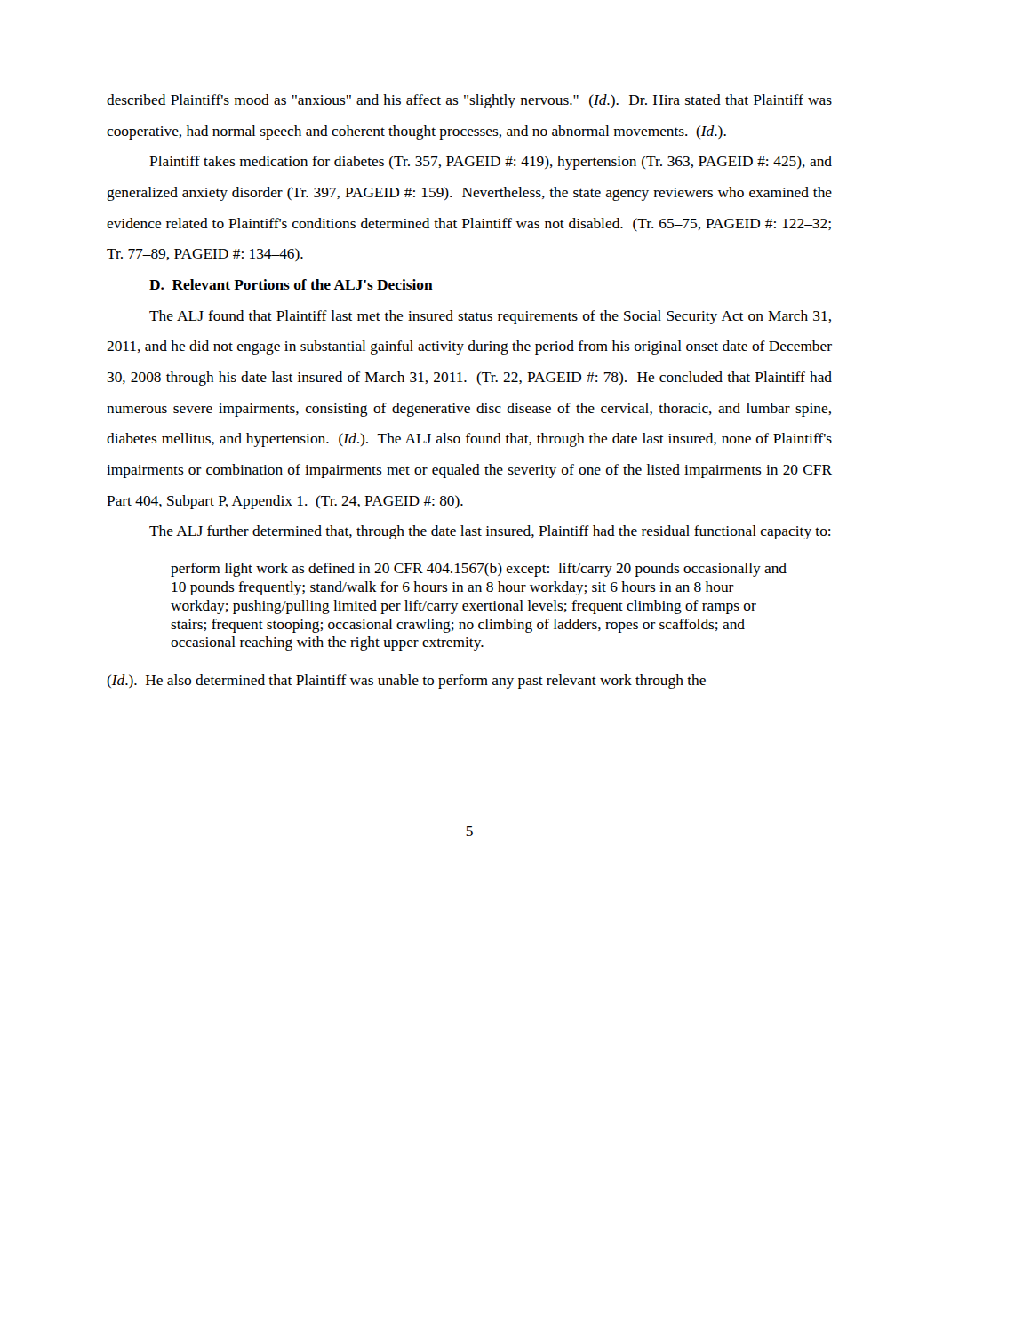described Plaintiff's mood as "anxious" and his affect as "slightly nervous." (Id.). Dr. Hira stated that Plaintiff was cooperative, had normal speech and coherent thought processes, and no abnormal movements. (Id.).
Plaintiff takes medication for diabetes (Tr. 357, PAGEID #: 419), hypertension (Tr. 363, PAGEID #: 425), and generalized anxiety disorder (Tr. 397, PAGEID #: 159). Nevertheless, the state agency reviewers who examined the evidence related to Plaintiff's conditions determined that Plaintiff was not disabled. (Tr. 65–75, PAGEID #: 122–32; Tr. 77–89, PAGEID #: 134–46).
D. Relevant Portions of the ALJ's Decision
The ALJ found that Plaintiff last met the insured status requirements of the Social Security Act on March 31, 2011, and he did not engage in substantial gainful activity during the period from his original onset date of December 30, 2008 through his date last insured of March 31, 2011. (Tr. 22, PAGEID #: 78). He concluded that Plaintiff had numerous severe impairments, consisting of degenerative disc disease of the cervical, thoracic, and lumbar spine, diabetes mellitus, and hypertension. (Id.). The ALJ also found that, through the date last insured, none of Plaintiff's impairments or combination of impairments met or equaled the severity of one of the listed impairments in 20 CFR Part 404, Subpart P, Appendix 1. (Tr. 24, PAGEID #: 80).
The ALJ further determined that, through the date last insured, Plaintiff had the residual functional capacity to:
perform light work as defined in 20 CFR 404.1567(b) except: lift/carry 20 pounds occasionally and 10 pounds frequently; stand/walk for 6 hours in an 8 hour workday; sit 6 hours in an 8 hour workday; pushing/pulling limited per lift/carry exertional levels; frequent climbing of ramps or stairs; frequent stooping; occasional crawling; no climbing of ladders, ropes or scaffolds; and occasional reaching with the right upper extremity.
(Id.). He also determined that Plaintiff was unable to perform any past relevant work through the
5